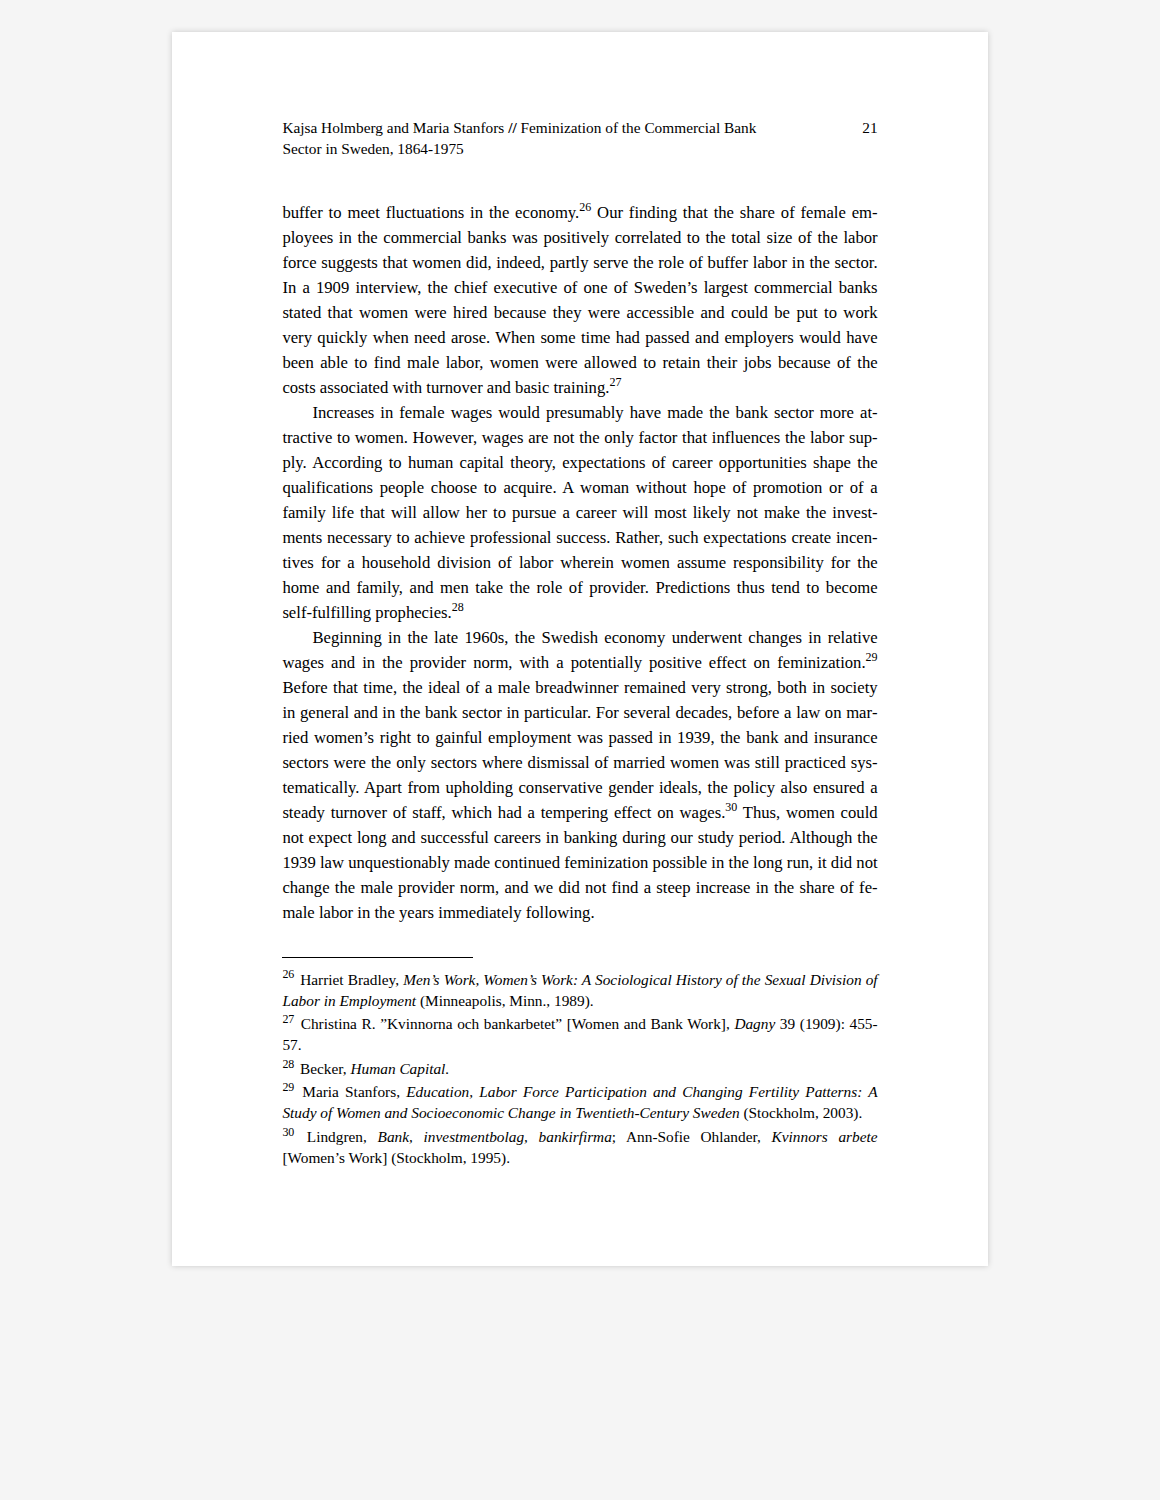21 Kajsa Holmberg and Maria Stanfors // Feminization of the Commercial Bank Sector in Sweden, 1864-1975
buffer to meet fluctuations in the economy.26 Our finding that the share of female employees in the commercial banks was positively correlated to the total size of the labor force suggests that women did, indeed, partly serve the role of buffer labor in the sector. In a 1909 interview, the chief executive of one of Sweden’s largest commercial banks stated that women were hired because they were accessible and could be put to work very quickly when need arose. When some time had passed and employers would have been able to find male labor, women were allowed to retain their jobs because of the costs associated with turnover and basic training.27
Increases in female wages would presumably have made the bank sector more attractive to women. However, wages are not the only factor that influences the labor supply. According to human capital theory, expectations of career opportunities shape the qualifications people choose to acquire. A woman without hope of promotion or of a family life that will allow her to pursue a career will most likely not make the investments necessary to achieve professional success. Rather, such expectations create incentives for a household division of labor wherein women assume responsibility for the home and family, and men take the role of provider. Predictions thus tend to become self-fulfilling prophecies.28
Beginning in the late 1960s, the Swedish economy underwent changes in relative wages and in the provider norm, with a potentially positive effect on feminization.29 Before that time, the ideal of a male breadwinner remained very strong, both in society in general and in the bank sector in particular. For several decades, before a law on married women’s right to gainful employment was passed in 1939, the bank and insurance sectors were the only sectors where dismissal of married women was still practiced systematically. Apart from upholding conservative gender ideals, the policy also ensured a steady turnover of staff, which had a tempering effect on wages.30 Thus, women could not expect long and successful careers in banking during our study period. Although the 1939 law unquestionably made continued feminization possible in the long run, it did not change the male provider norm, and we did not find a steep increase in the share of female labor in the years immediately following.
26 Harriet Bradley, Men’s Work, Women’s Work: A Sociological History of the Sexual Division of Labor in Employment (Minneapolis, Minn., 1989).
27 Christina R. ”Kvinnorna och bankarbetet” [Women and Bank Work], Dagny 39 (1909): 455-57.
28 Becker, Human Capital.
29 Maria Stanfors, Education, Labor Force Participation and Changing Fertility Patterns: A Study of Women and Socioeconomic Change in Twentieth-Century Sweden (Stockholm, 2003).
30 Lindgren, Bank, investmentbolag, bankirfirma; Ann-Sofie Ohlander, Kvinnors arbete [Women’s Work] (Stockholm, 1995).